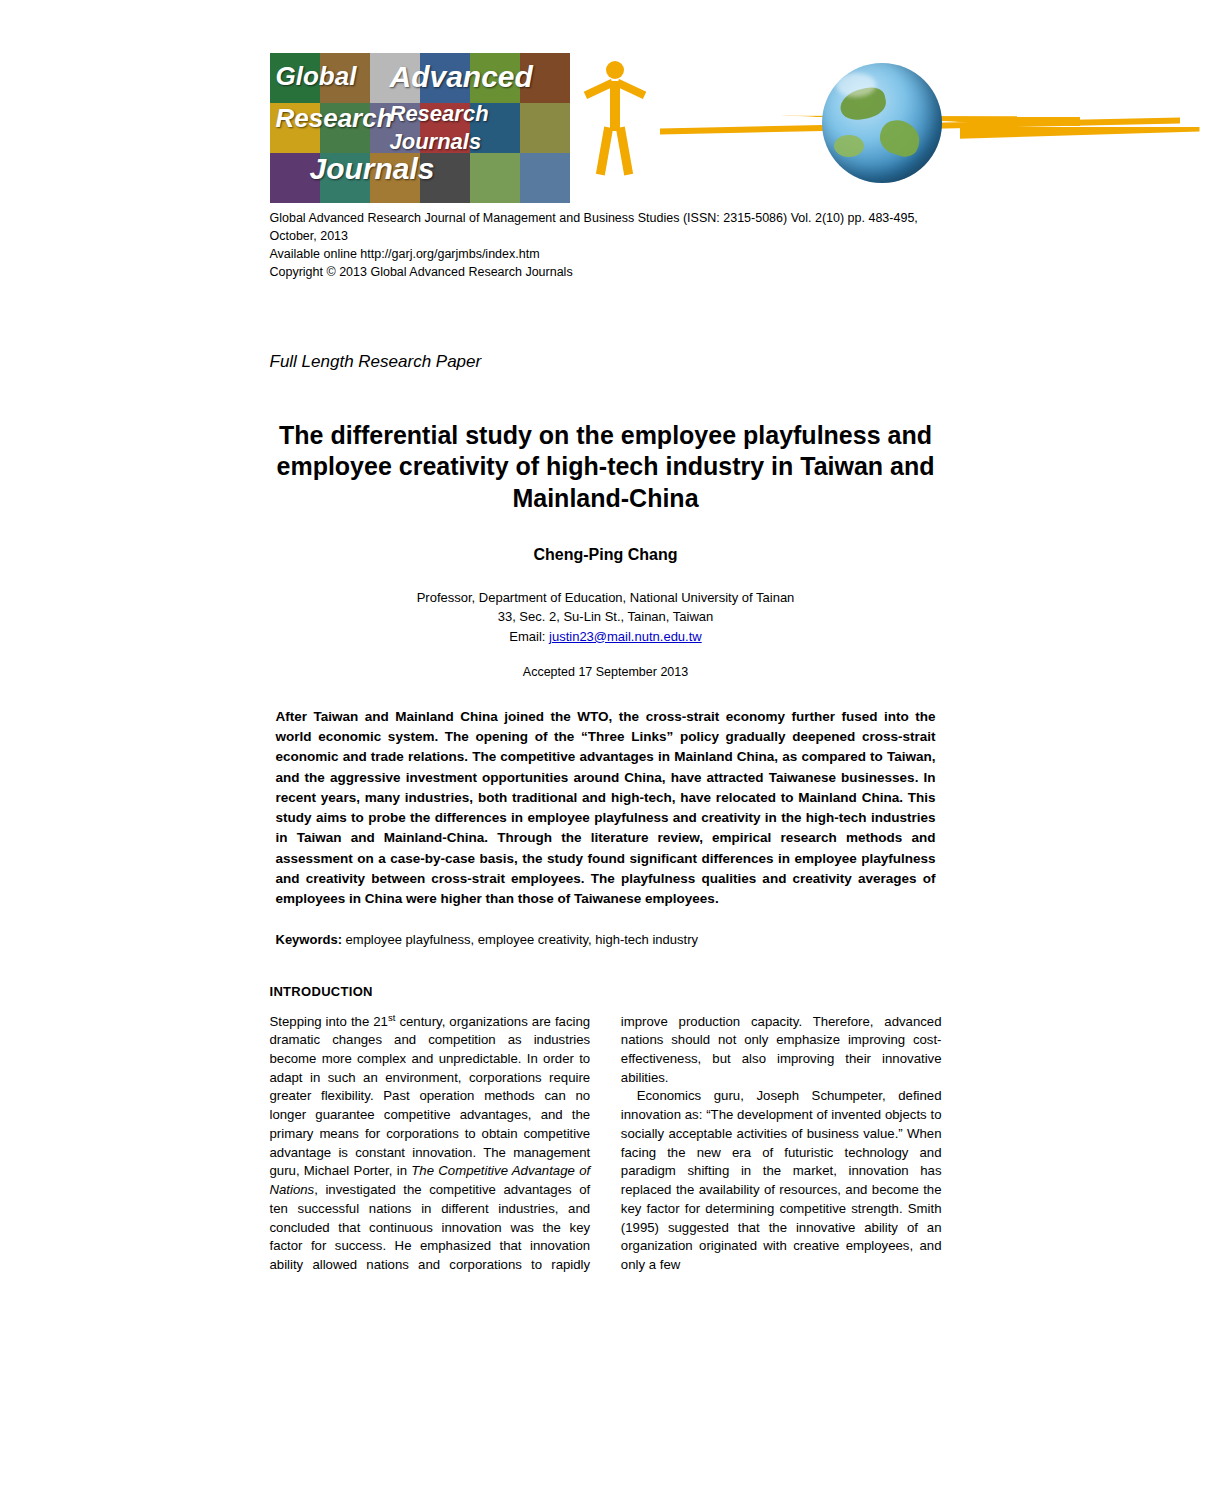Global Advanced Research Research Journals Journals
Global Advanced Research Journal of Management and Business Studies (ISSN: 2315-5086) Vol. 2(10) pp. 483-495, October, 2013
Available online http://garj.org/garjmbs/index.htm
Copyright © 2013 Global Advanced Research Journals
Full Length Research Paper
The differential study on the employee playfulness and employee creativity of high-tech industry in Taiwan and Mainland-China
Cheng-Ping Chang
Professor, Department of Education, National University of Tainan
33, Sec. 2, Su-Lin St., Tainan, Taiwan
Email: justin23@mail.nutn.edu.tw
Accepted 17 September 2013
After Taiwan and Mainland China joined the WTO, the cross-strait economy further fused into the world economic system. The opening of the “Three Links” policy gradually deepened cross-strait economic and trade relations. The competitive advantages in Mainland China, as compared to Taiwan, and the aggressive investment opportunities around China, have attracted Taiwanese businesses. In recent years, many industries, both traditional and high-tech, have relocated to Mainland China. This study aims to probe the differences in employee playfulness and creativity in the high-tech industries in Taiwan and Mainland-China. Through the literature review, empirical research methods and assessment on a case-by-case basis, the study found significant differences in employee playfulness and creativity between cross-strait employees. The playfulness qualities and creativity averages of employees in China were higher than those of Taiwanese employees.
Keywords: employee playfulness, employee creativity, high-tech industry
INTRODUCTION
Stepping into the 21st century, organizations are facing dramatic changes and competition as industries become more complex and unpredictable. In order to adapt in such an environment, corporations require greater flexibility. Past operation methods can no longer guarantee competitive advantages, and the primary means for corporations to obtain competitive advantage is constant innovation. The management guru, Michael Porter, in The Competitive Advantage of Nations, investigated the competitive advantages of ten successful nations in different industries, and concluded that continuous innovation was the key factor for success. He emphasized that innovation ability allowed nations and corporations to rapidly improve production capacity. Therefore, advanced nations should not only emphasize improving cost-effectiveness, but also improving their innovative abilities.
Economics guru, Joseph Schumpeter, defined innovation as: “The development of invented objects to socially acceptable activities of business value.” When facing the new era of futuristic technology and paradigm shifting in the market, innovation has replaced the availability of resources, and become the key factor for determining competitive strength. Smith (1995) suggested that the innovative ability of an organization originated with creative employees, and only a few